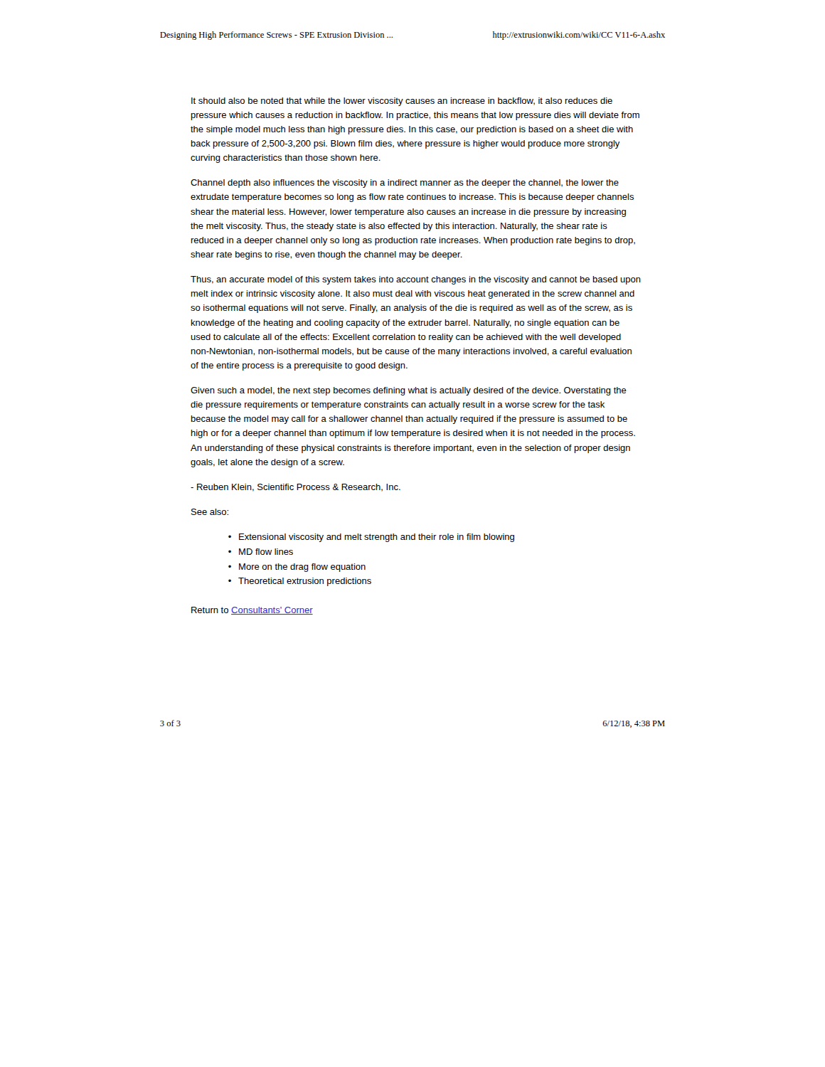Designing High Performance Screws - SPE Extrusion Division ...
http://extrusionwiki.com/wiki/CC V11-6-A.ashx
It should also be noted that while the lower viscosity causes an increase in backflow, it also reduces die pressure which causes a reduction in backflow. In practice, this means that low pressure dies will deviate from the simple model much less than high pressure dies. In this case, our prediction is based on a sheet die with back pressure of 2,500-3,200 psi. Blown film dies, where pressure is higher would produce more strongly curving characteristics than those shown here.
Channel depth also influences the viscosity in a indirect manner as the deeper the channel, the lower the extrudate temperature becomes so long as flow rate continues to increase. This is because deeper channels shear the material less. However, lower temperature also causes an increase in die pressure by increasing the melt viscosity. Thus, the steady state is also effected by this interaction. Naturally, the shear rate is reduced in a deeper channel only so long as production rate increases. When production rate begins to drop, shear rate begins to rise, even though the channel may be deeper.
Thus, an accurate model of this system takes into account changes in the viscosity and cannot be based upon melt index or intrinsic viscosity alone. It also must deal with viscous heat generated in the screw channel and so isothermal equations will not serve. Finally, an analysis of the die is required as well as of the screw, as is knowledge of the heating and cooling capacity of the extruder barrel. Naturally, no single equation can be used to calculate all of the effects: Excellent correlation to reality can be achieved with the well developed non-Newtonian, non-isothermal models, but be cause of the many interactions involved, a careful evaluation of the entire process is a prerequisite to good design.
Given such a model, the next step becomes defining what is actually desired of the device. Overstating the die pressure requirements or temperature constraints can actually result in a worse screw for the task because the model may call for a shallower channel than actually required if the pressure is assumed to be high or for a deeper channel than optimum if low temperature is desired when it is not needed in the process. An understanding of these physical constraints is therefore important, even in the selection of proper design goals, let alone the design of a screw.
- Reuben Klein, Scientific Process & Research, Inc.
See also:
Extensional viscosity and melt strength and their role in film blowing
MD flow lines
More on the drag flow equation
Theoretical extrusion predictions
Return to Consultants' Corner
3 of 3
6/12/18, 4:38 PM